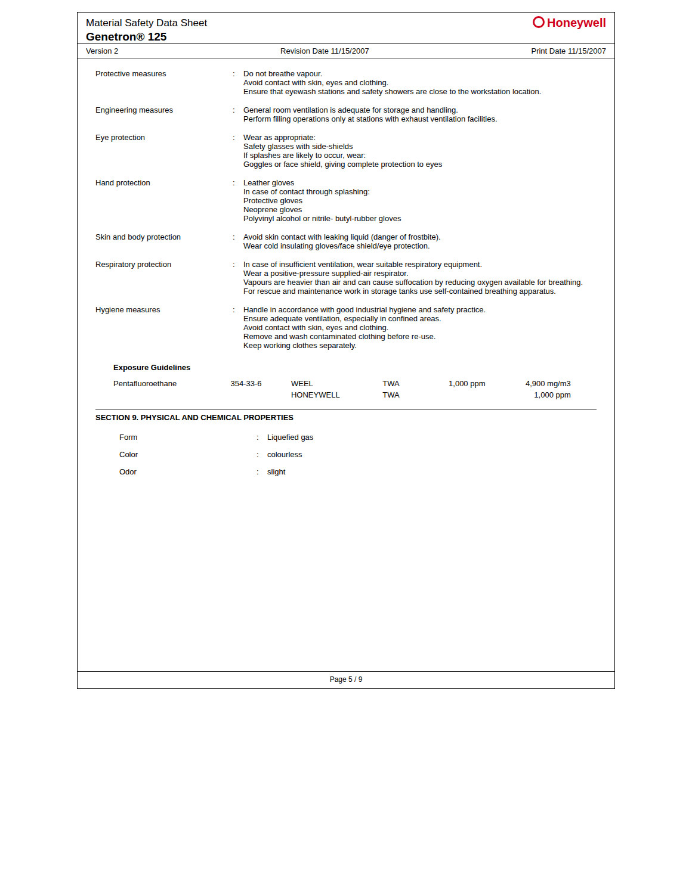Honeywell
Material Safety Data Sheet
Genetron® 125
Version 2 Revision Date 11/15/2007 Print Date 11/15/2007
| Protective measures | : | Do not breathe vapour. Avoid contact with skin, eyes and clothing. Ensure that eyewash stations and safety showers are close to the workstation location. |
| Engineering measures | : | General room ventilation is adequate for storage and handling. Perform filling operations only at stations with exhaust ventilation facilities. |
| Eye protection | : | Wear as appropriate: Safety glasses with side-shields If splashes are likely to occur, wear: Goggles or face shield, giving complete protection to eyes |
| Hand protection | : | Leather gloves In case of contact through splashing: Protective gloves Neoprene gloves Polyvinyl alcohol or nitrile- butyl-rubber gloves |
| Skin and body protection | : | Avoid skin contact with leaking liquid (danger of frostbite). Wear cold insulating gloves/face shield/eye protection. |
| Respiratory protection | : | In case of insufficient ventilation, wear suitable respiratory equipment. Wear a positive-pressure supplied-air respirator. Vapours are heavier than air and can cause suffocation by reducing oxygen available for breathing. For rescue and maintenance work in storage tanks use self-contained breathing apparatus. |
| Hygiene measures | : | Handle in accordance with good industrial hygiene and safety practice. Ensure adequate ventilation, especially in confined areas. Avoid contact with skin, eyes and clothing. Remove and wash contaminated clothing before re-use. Keep working clothes separately. |
Exposure Guidelines
| Pentafluoroethane | 354-33-6 | WEEL | TWA | 1,000 ppm | 4,900 mg/m3 |
| | | HONEYWELL | TWA | | 1,000 ppm |
SECTION 9. PHYSICAL AND CHEMICAL PROPERTIES
| Form | : | Liquefied gas |
| Color | : | colourless |
| Odor | : | slight |
Page 5 / 9